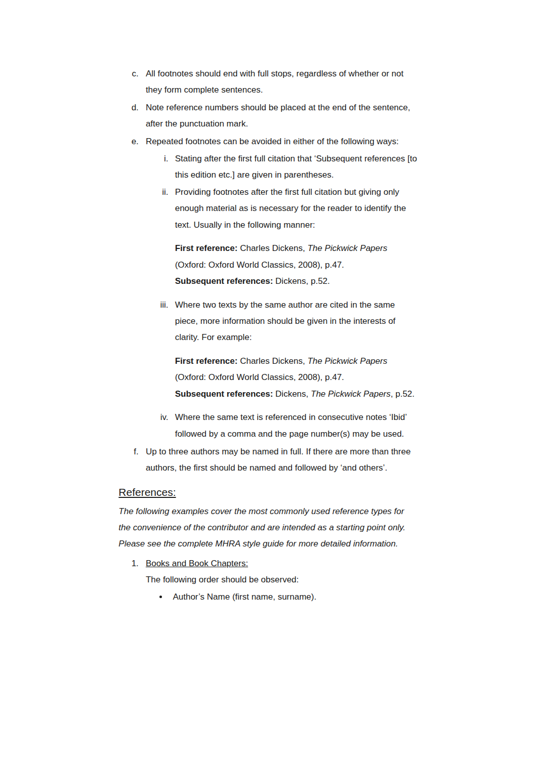All footnotes should end with full stops, regardless of whether or not they form complete sentences.
Note reference numbers should be placed at the end of the sentence, after the punctuation mark.
Repeated footnotes can be avoided in either of the following ways:
Stating after the first full citation that ‘Subsequent references [to this edition etc.] are given in parentheses.
Providing footnotes after the first full citation but giving only enough material as is necessary for the reader to identify the text. Usually in the following manner:
First reference: Charles Dickens, The Pickwick Papers (Oxford: Oxford World Classics, 2008), p.47.
Subsequent references: Dickens, p.52.
Where two texts by the same author are cited in the same piece, more information should be given in the interests of clarity. For example:
First reference: Charles Dickens, The Pickwick Papers (Oxford: Oxford World Classics, 2008), p.47.
Subsequent references: Dickens, The Pickwick Papers, p.52.
Where the same text is referenced in consecutive notes ‘Ibid’ followed by a comma and the page number(s) may be used.
Up to three authors may be named in full. If there are more than three authors, the first should be named and followed by ‘and others’.
References:
The following examples cover the most commonly used reference types for the convenience of the contributor and are intended as a starting point only. Please see the complete MHRA style guide for more detailed information.
Books and Book Chapters:
The following order should be observed:
Author’s Name (first name, surname).